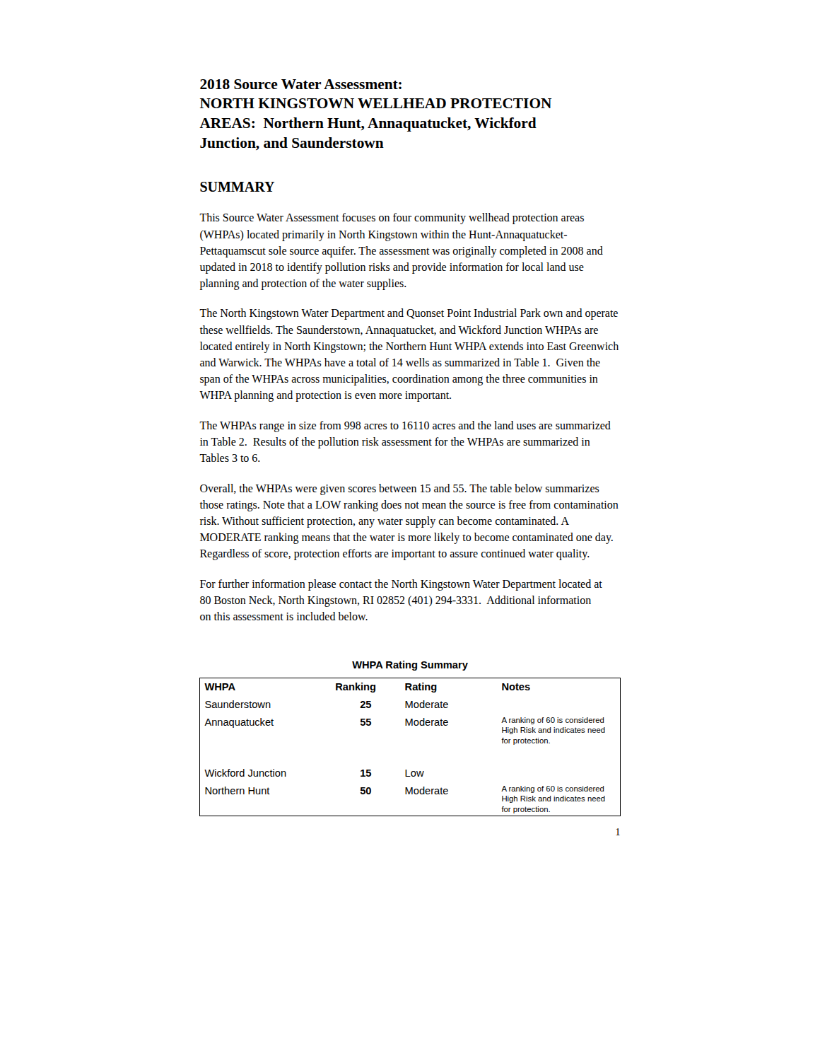2018 Source Water Assessment:
NORTH KINGSTOWN WELLHEAD PROTECTION
AREAS: Northern Hunt, Annaquatucket, Wickford
Junction, and Saunderstown
SUMMARY
This Source Water Assessment focuses on four community wellhead protection areas (WHPAs) located primarily in North Kingstown within the Hunt-Annaquatucket-Pettaquamscut sole source aquifer. The assessment was originally completed in 2008 and updated in 2018 to identify pollution risks and provide information for local land use planning and protection of the water supplies.
The North Kingstown Water Department and Quonset Point Industrial Park own and operate these wellfields. The Saunderstown, Annaquatucket, and Wickford Junction WHPAs are located entirely in North Kingstown; the Northern Hunt WHPA extends into East Greenwich and Warwick. The WHPAs have a total of 14 wells as summarized in Table 1. Given the span of the WHPAs across municipalities, coordination among the three communities in WHPA planning and protection is even more important.
The WHPAs range in size from 998 acres to 16110 acres and the land uses are summarized in Table 2. Results of the pollution risk assessment for the WHPAs are summarized in Tables 3 to 6.
Overall, the WHPAs were given scores between 15 and 55. The table below summarizes those ratings. Note that a LOW ranking does not mean the source is free from contamination risk. Without sufficient protection, any water supply can become contaminated. A MODERATE ranking means that the water is more likely to become contaminated one day. Regardless of score, protection efforts are important to assure continued water quality.
For further information please contact the North Kingstown Water Department located at
80 Boston Neck, North Kingstown, RI 02852 (401) 294-3331. Additional information
on this assessment is included below.
WHPA Rating Summary
| WHPA | Ranking | Rating | Notes |
| --- | --- | --- | --- |
| Saunderstown | 25 | Moderate | |
| Annaquatucket | 55 | Moderate | A ranking of 60 is considered High Risk and indicates need for protection. |
| Wickford Junction | 15 | Low | |
| Northern Hunt | 50 | Moderate | A ranking of 60 is considered High Risk and indicates need for protection. |
1